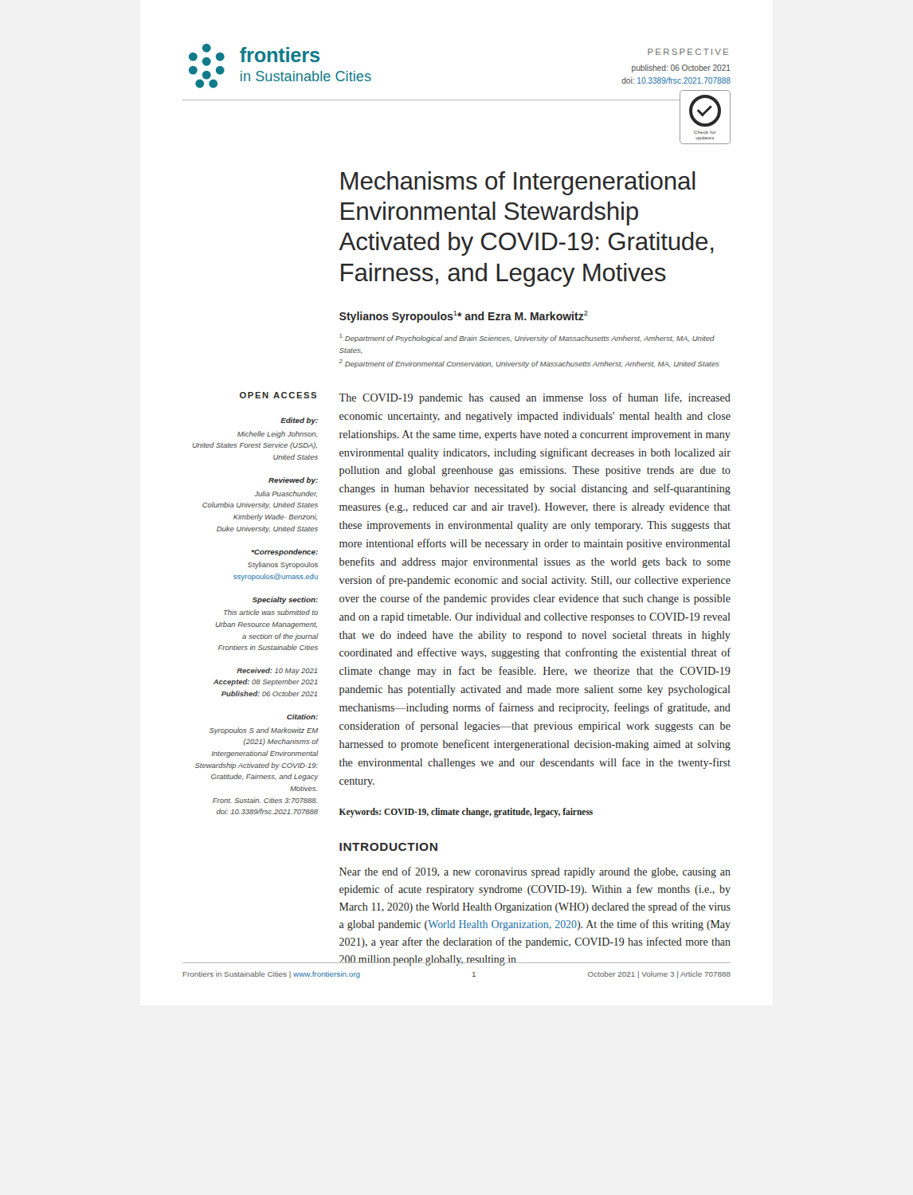frontiers
in Sustainable Cities
Perspective
published: 06 October 2021
doi: 10.3389/frsc.2021.707888
Check for
updates
Mechanisms of Intergenerational
Environmental Stewardship
Activated by COVID-19: Gratitude,
Fairness, and Legacy Motives
Stylianos Syropoulos1* and Ezra M. Markowitz2
1 Department of Psychological and Brain Sciences, University of Massachusetts Amherst, Amherst, MA, United States,
2 Department of Environmental Conservation, University of Massachusetts Amherst, Amherst, MA, United States
Open Access
Edited by:
Michelle Leigh Johnson,
United States Forest Service (USDA),
United States
Reviewed by:
Julia Puaschunder,
Columbia University, United States
Kimberly Wade- Benzoni,
Duke University, United States
*Correspondence:
Stylianos Syropoulos
ssyropoulos@umass.edu
Specialty section:
This article was submitted to
Urban Resource Management,
a section of the journal
Frontiers in Sustainable Cities
Received: 10 May 2021
Accepted: 08 September 2021
Published: 06 October 2021
Citation:
Syropoulos S and Markowitz EM
(2021) Mechanisms of
Intergenerational Environmental
Stewardship Activated by COVID-19:
Gratitude, Fairness, and Legacy
Motives.
Front. Sustain. Cities 3:707888.
doi: 10.3389/frsc.2021.707888
The COVID-19 pandemic has caused an immense loss of human life, increased economic uncertainty, and negatively impacted individuals' mental health and close relationships. At the same time, experts have noted a concurrent improvement in many environmental quality indicators, including significant decreases in both localized air pollution and global greenhouse gas emissions. These positive trends are due to changes in human behavior necessitated by social distancing and self-quarantining measures (e.g., reduced car and air travel). However, there is already evidence that these improvements in environmental quality are only temporary. This suggests that more intentional efforts will be necessary in order to maintain positive environmental benefits and address major environmental issues as the world gets back to some version of pre-pandemic economic and social activity. Still, our collective experience over the course of the pandemic provides clear evidence that such change is possible and on a rapid timetable. Our individual and collective responses to COVID-19 reveal that we do indeed have the ability to respond to novel societal threats in highly coordinated and effective ways, suggesting that confronting the existential threat of climate change may in fact be feasible. Here, we theorize that the COVID-19 pandemic has potentially activated and made more salient some key psychological mechanisms—including norms of fairness and reciprocity, feelings of gratitude, and consideration of personal legacies—that previous empirical work suggests can be harnessed to promote beneficent intergenerational decision-making aimed at solving the environmental challenges we and our descendants will face in the twenty-first century.
Keywords: COVID-19, climate change, gratitude, legacy, fairness
INTRODUCTION
Near the end of 2019, a new coronavirus spread rapidly around the globe, causing an epidemic of acute respiratory syndrome (COVID-19). Within a few months (i.e., by March 11, 2020) the World Health Organization (WHO) declared the spread of the virus a global pandemic (World Health Organization, 2020). At the time of this writing (May 2021), a year after the declaration of the pandemic, COVID-19 has infected more than 200 million people globally, resulting in
Frontiers in Sustainable Cities | www.frontiersin.org
1
October 2021 | Volume 3 | Article 707888